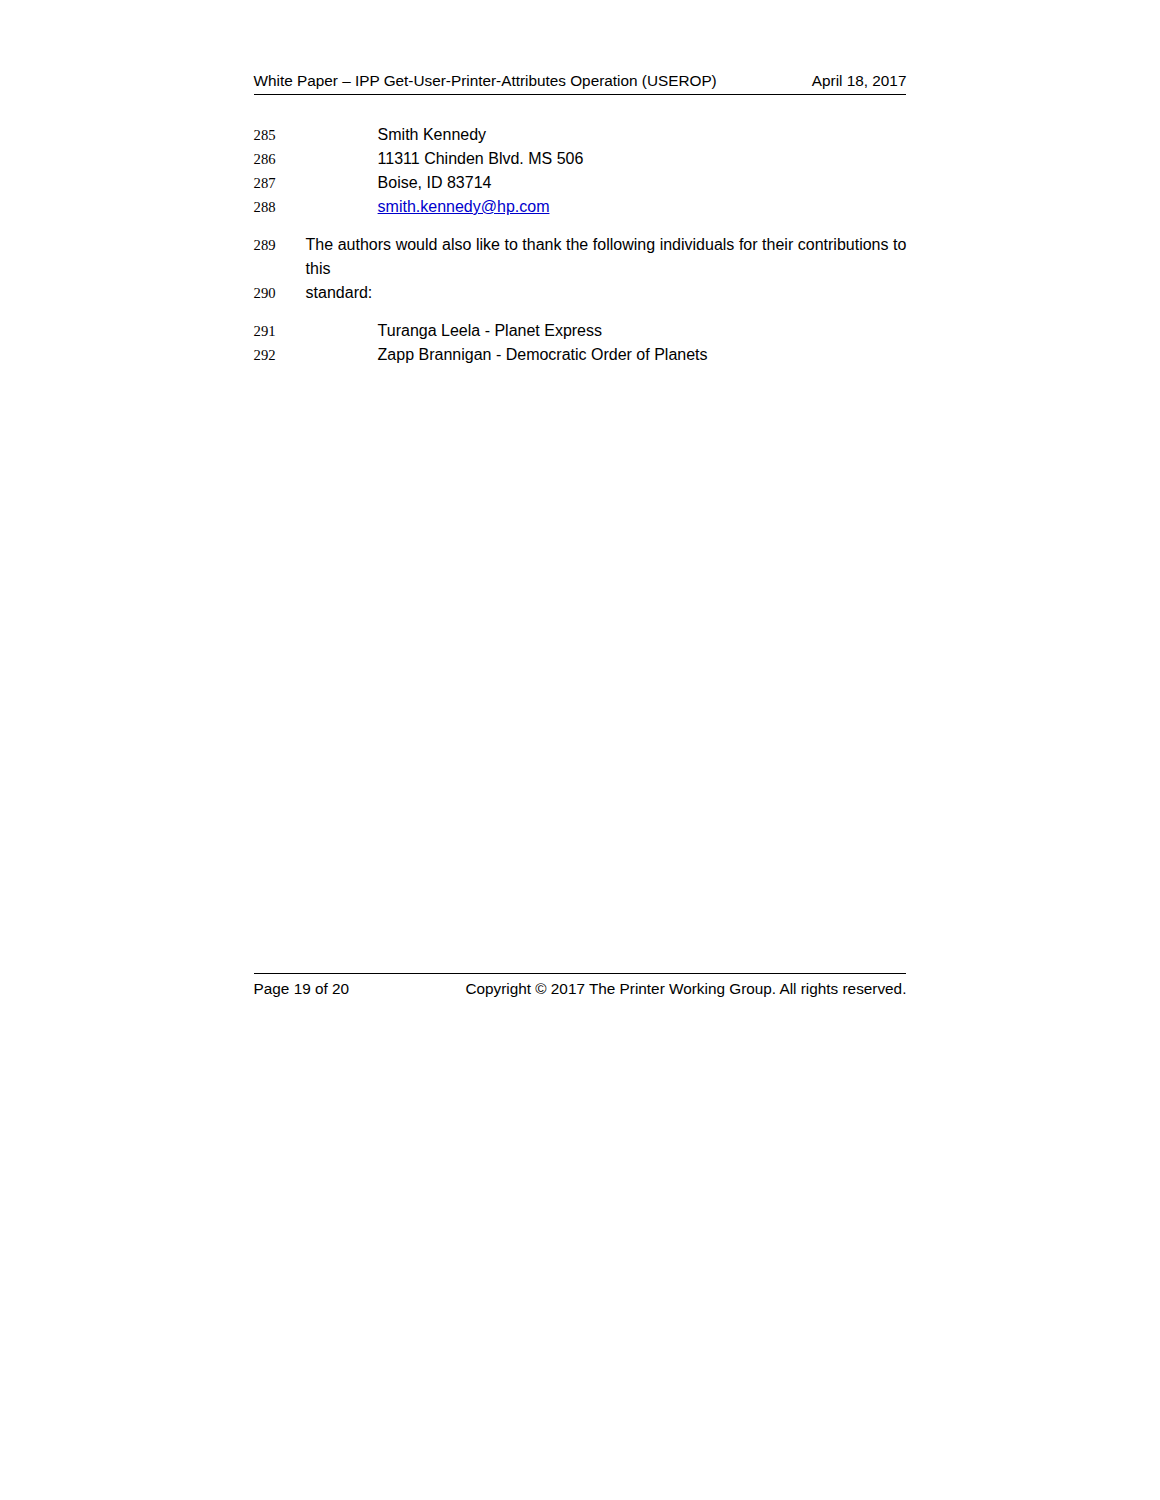White Paper – IPP Get-User-Printer-Attributes Operation (USEROP)
April 18, 2017
285
Smith Kennedy
286
11311 Chinden Blvd. MS 506
287
Boise, ID 83714
288
smith.kennedy@hp.com
289
The authors would also like to thank the following individuals for their contributions to this
290
standard:
291
Turanga Leela - Planet Express
292
Zapp Brannigan - Democratic Order of Planets
Page 19 of 20
Copyright © 2017 The Printer Working Group. All rights reserved.